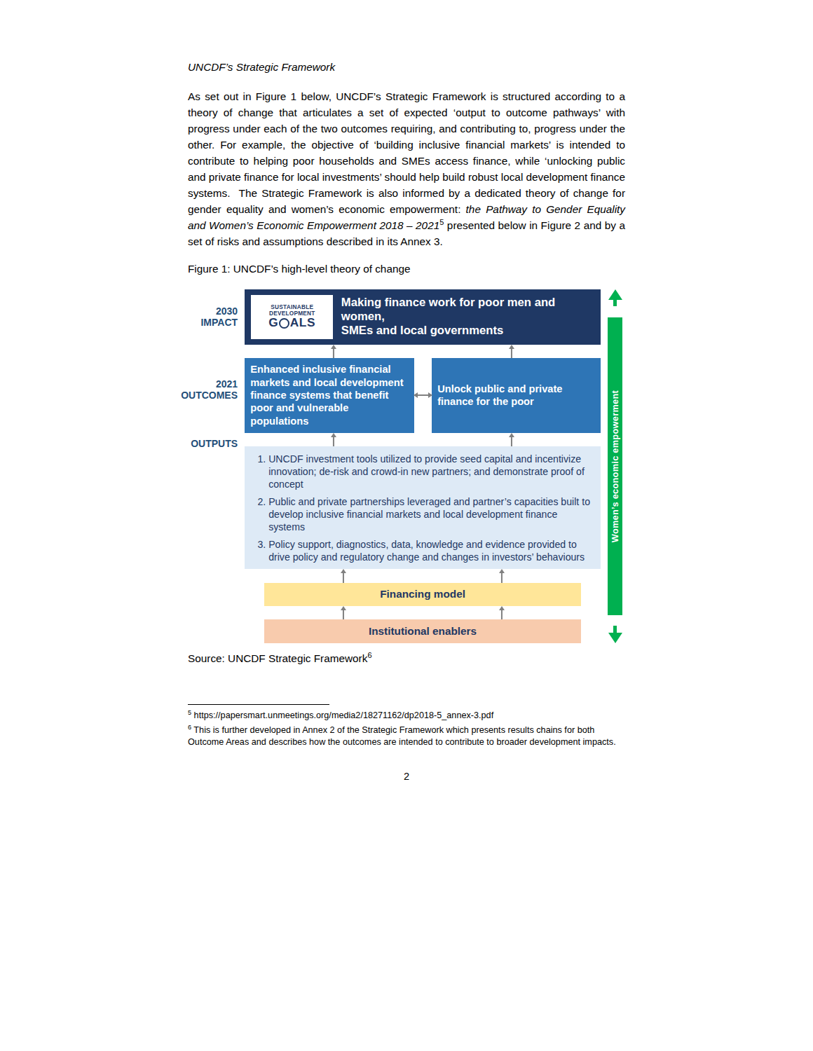UNCDF’s Strategic Framework
As set out in Figure 1 below, UNCDF’s Strategic Framework is structured according to a theory of change that articulates a set of expected ‘output to outcome pathways’ with progress under each of the two outcomes requiring, and contributing to, progress under the other. For example, the objective of ‘building inclusive financial markets’ is intended to contribute to helping poor households and SMEs access finance, while ‘unlocking public and private finance for local investments’ should help build robust local development finance systems. The Strategic Framework is also informed by a dedicated theory of change for gender equality and women’s economic empowerment: the Pathway to Gender Equality and Women’s Economic Empowerment 2018 – 20215 presented below in Figure 2 and by a set of risks and assumptions described in its Annex 3.
Figure 1: UNCDF’s high-level theory of change
2030 IMPACT
2021 OUTCOMES
OUTPUTS
SUSTAINABLE
DEVELOPMENT
G ALS
Making finance work for poor men and women,
SMEs and local governments
Enhanced inclusive financial markets and local development finance systems that benefit poor and vulnerable populations
Unlock public and private finance for the poor
UNCDF investment tools utilized to provide seed capital and incentivize innovation; de-risk and crowd-in new partners; and demonstrate proof of concept
Public and private partnerships leveraged and partner’s capacities built to develop inclusive financial markets and local development finance systems
Policy support, diagnostics, data, knowledge and evidence provided to drive policy and regulatory change and changes in investors’ behaviours
Financing model
Institutional enablers
Women’s economic empowerment
Source: UNCDF Strategic Framework6
5 https://papersmart.unmeetings.org/media2/18271162/dp2018-5_annex-3.pdf
6 This is further developed in Annex 2 of the Strategic Framework which presents results chains for both Outcome Areas and describes how the outcomes are intended to contribute to broader development impacts.
2